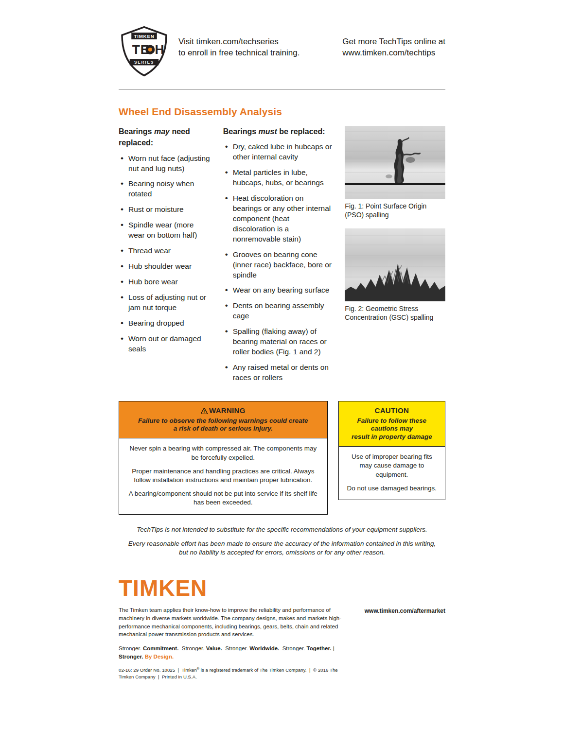TIMKEN TE H SERIES
Visit timken.com/techseries
to enroll in free technical training.
Get more TechTips online at
www.timken.com/techtips
Wheel End Disassembly Analysis
Bearings may need replaced:
Worn nut face (adjusting nut and lug nuts)
Bearing noisy when rotated
Rust or moisture
Spindle wear (more wear on bottom half)
Thread wear
Hub shoulder wear
Hub bore wear
Loss of adjusting nut or jam nut torque
Bearing dropped
Worn out or damaged seals
Bearings must be replaced:
Dry, caked lube in hubcaps or other internal cavity
Metal particles in lube, hubcaps, hubs, or bearings
Heat discoloration on bearings or any other internal component (heat discoloration is a nonremovable stain)
Grooves on bearing cone (inner race) backface, bore or spindle
Wear on any bearing surface
Dents on bearing assembly cage
Spalling (flaking away) of bearing material on races or roller bodies (Fig. 1 and 2)
Any raised metal or dents on races or rollers
Fig. 1: Point Surface Origin
(PSO) spalling
Fig. 2: Geometric Stress
Concentration (GSC) spalling
! WARNING Failure to observe the following warnings could create
a risk of death or serious injury.
Never spin a bearing with compressed air. The components may be forcefully expelled.
Proper maintenance and handling practices are critical. Always follow installation instructions and maintain proper lubrication.
A bearing/component should not be put into service if its shelf life has been exceeded.
CAUTION Failure to follow these cautions may
result in property damage
Use of improper bearing fits may cause damage to equipment.
Do not use damaged bearings.
TechTips is not intended to substitute for the specific recommendations of your equipment suppliers.
Every reasonable effort has been made to ensure the accuracy of the information contained in this writing,
but no liability is accepted for errors, omissions or for any other reason.
TIMKEN
The Timken team applies their know-how to improve the reliability and performance of machinery in diverse markets worldwide. The company designs, makes and markets high-performance mechanical components, including bearings, gears, belts, chain and related mechanical power transmission products and services.
Stronger. Commitment. Stronger. Value. Stronger. Worldwide. Stronger. Together. | Stronger. By Design.
02-16: 29 Order No. 10825 | Timken® is a registered trademark of The Timken Company. | © 2016 The Timken Company | Printed in U.S.A.
www.timken.com/aftermarket